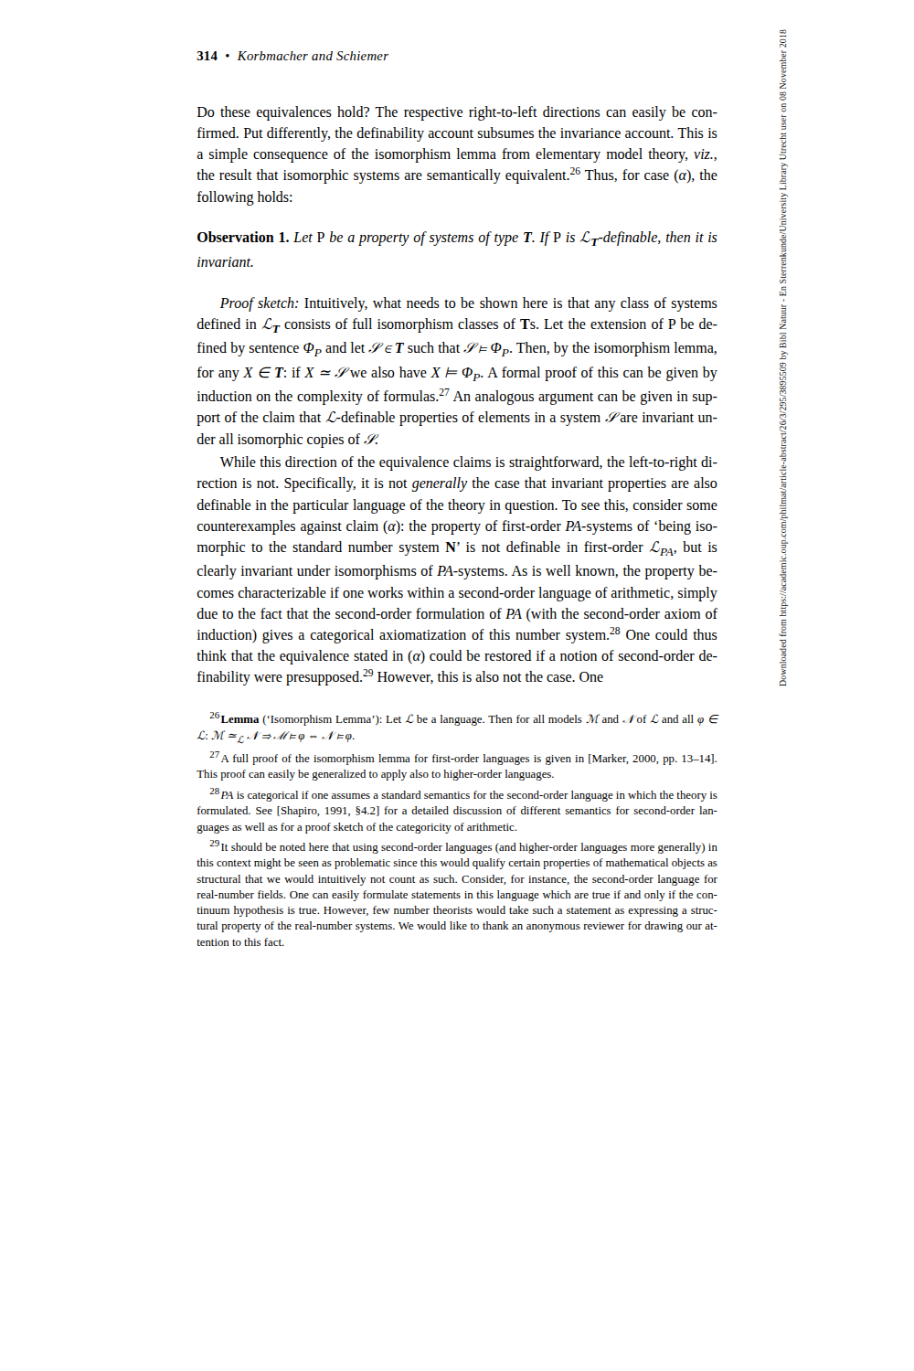Downloaded from https://academic.oup.com/philmat/article-abstract/26/3/295/3895509 by Bibl Natuur - En Sterrenkunde/University Library Utrecht user on 08 November 2018
314•Korbmacher and Schiemer
Do these equivalences hold? The respective right-to-left directions can easily be confirmed. Put differently, the definability account subsumes the invariance account. This is a simple consequence of the isomorphism lemma from elementary model theory, viz., the result that isomorphic systems are semantically equivalent.26 Thus, for case (α), the following holds:
Observation 1. Let P be a property of systems of type T. If P is ℒT-definable, then it is invariant.
Proof sketch: Intuitively, what needs to be shown here is that any class of systems defined in ℒT consists of full isomorphism classes of Ts. Let the extension of P be defined by sentence ΦP and let 𝒮 ∈ T such that 𝒮 ⊨ ΦP. Then, by the isomorphism lemma, for any X ∈ T: if X ≃ 𝒮 we also have X ⊨ ΦP. A formal proof of this can be given by induction on the complexity of formulas.27 An analogous argument can be given in support of the claim that ℒ-definable properties of elements in a system 𝒮 are invariant under all isomorphic copies of 𝒮.
While this direction of the equivalence claims is straightforward, the left-to-right direction is not. Specifically, it is not generally the case that invariant properties are also definable in the particular language of the theory in question. To see this, consider some counterexamples against claim (α): the property of first-order PA-systems of ‘being isomorphic to the standard number system N’ is not definable in first-order ℒPA, but is clearly invariant under isomorphisms of PA-systems. As is well known, the property becomes characterizable if one works within a second-order language of arithmetic, simply due to the fact that the second-order formulation of PA (with the second-order axiom of induction) gives a categorical axiomatization of this number system.28 One could thus think that the equivalence stated in (α) could be restored if a notion of second-order definability were presupposed.29 However, this is also not the case. One
26Lemma (‘Isomorphism Lemma’): Let ℒ be a language. Then for all models ℳ and 𝒩 of ℒ and all φ ∈ ℒ: ℳ ≃ℒ 𝒩 ⇒ ℳ ⊨ φ ⇔ 𝒩 ⊨ φ.
27A full proof of the isomorphism lemma for first-order languages is given in [Marker, 2000, pp. 13–14]. This proof can easily be generalized to apply also to higher-order languages.
28PA is categorical if one assumes a standard semantics for the second-order language in which the theory is formulated. See [Shapiro, 1991, §4.2] for a detailed discussion of different semantics for second-order languages as well as for a proof sketch of the categoricity of arithmetic.
29It should be noted here that using second-order languages (and higher-order languages more generally) in this context might be seen as problematic since this would qualify certain properties of mathematical objects as structural that we would intuitively not count as such. Consider, for instance, the second-order language for real-number fields. One can easily formulate statements in this language which are true if and only if the continuum hypothesis is true. However, few number theorists would take such a statement as expressing a structural property of the real-number systems. We would like to thank an anonymous reviewer for drawing our attention to this fact.